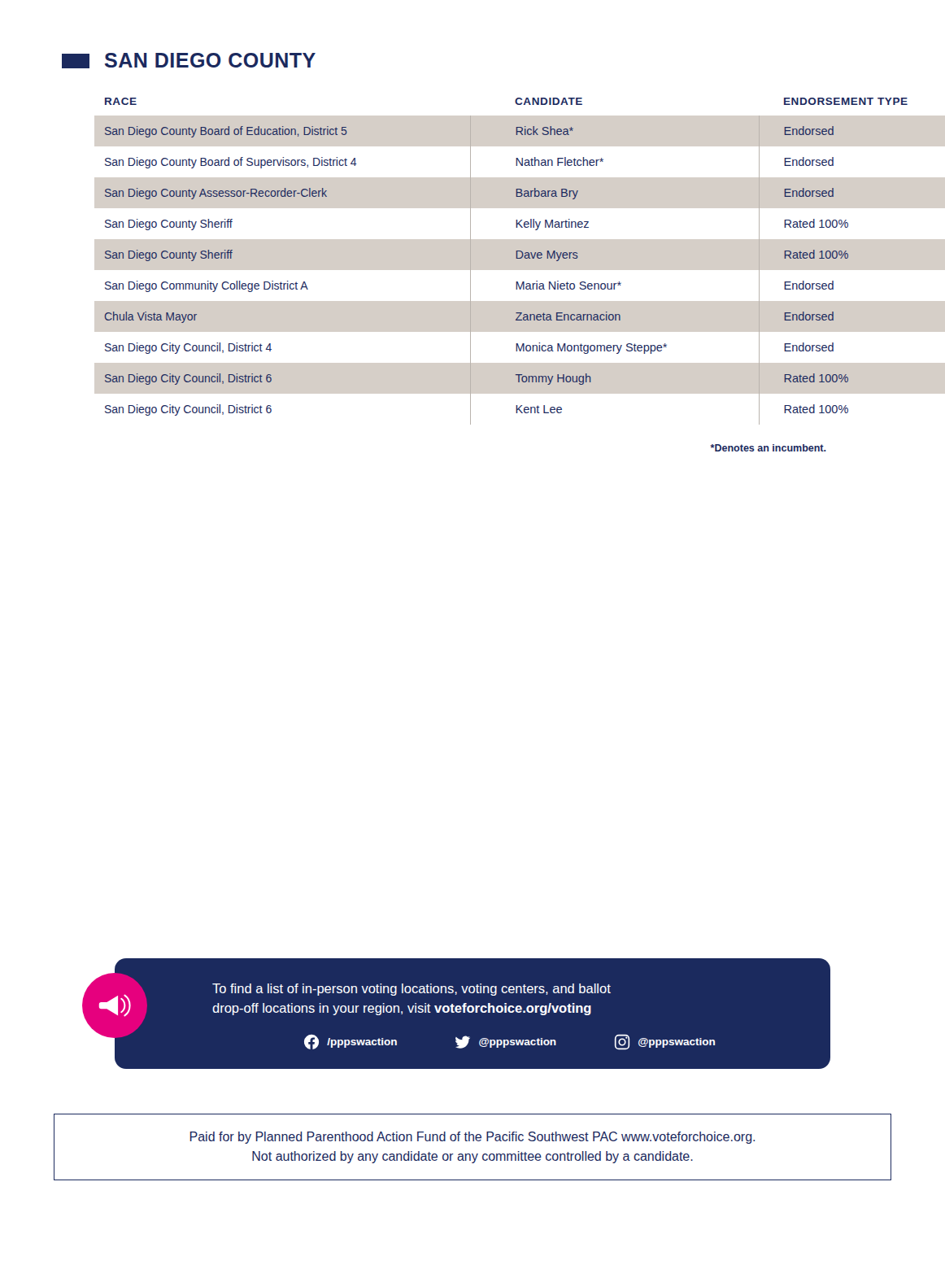SAN DIEGO COUNTY
| RACE | CANDIDATE | ENDORSEMENT TYPE |
| --- | --- | --- |
| San Diego County Board of Education, District 5 | Rick Shea* | Endorsed |
| San Diego County Board of Supervisors, District 4 | Nathan Fletcher* | Endorsed |
| San Diego County Assessor-Recorder-Clerk | Barbara Bry | Endorsed |
| San Diego County Sheriff | Kelly Martinez | Rated 100% |
| San Diego County Sheriff | Dave Myers | Rated 100% |
| San Diego Community College District A | Maria Nieto Senour* | Endorsed |
| Chula Vista Mayor | Zaneta Encarnacion | Endorsed |
| San Diego City Council, District 4 | Monica Montgomery Steppe* | Endorsed |
| San Diego City Council, District 6 | Tommy Hough | Rated 100% |
| San Diego City Council, District 6 | Kent Lee | Rated 100% |
*Denotes an incumbent.
To find a list of in-person voting locations, voting centers, and ballot
drop-off locations in your region, visit voteforchoice.org/voting
/pppswaction @pppswaction @pppswaction
Paid for by Planned Parenthood Action Fund of the Pacific Southwest PAC www.voteforchoice.org.
Not authorized by any candidate or any committee controlled by a candidate.